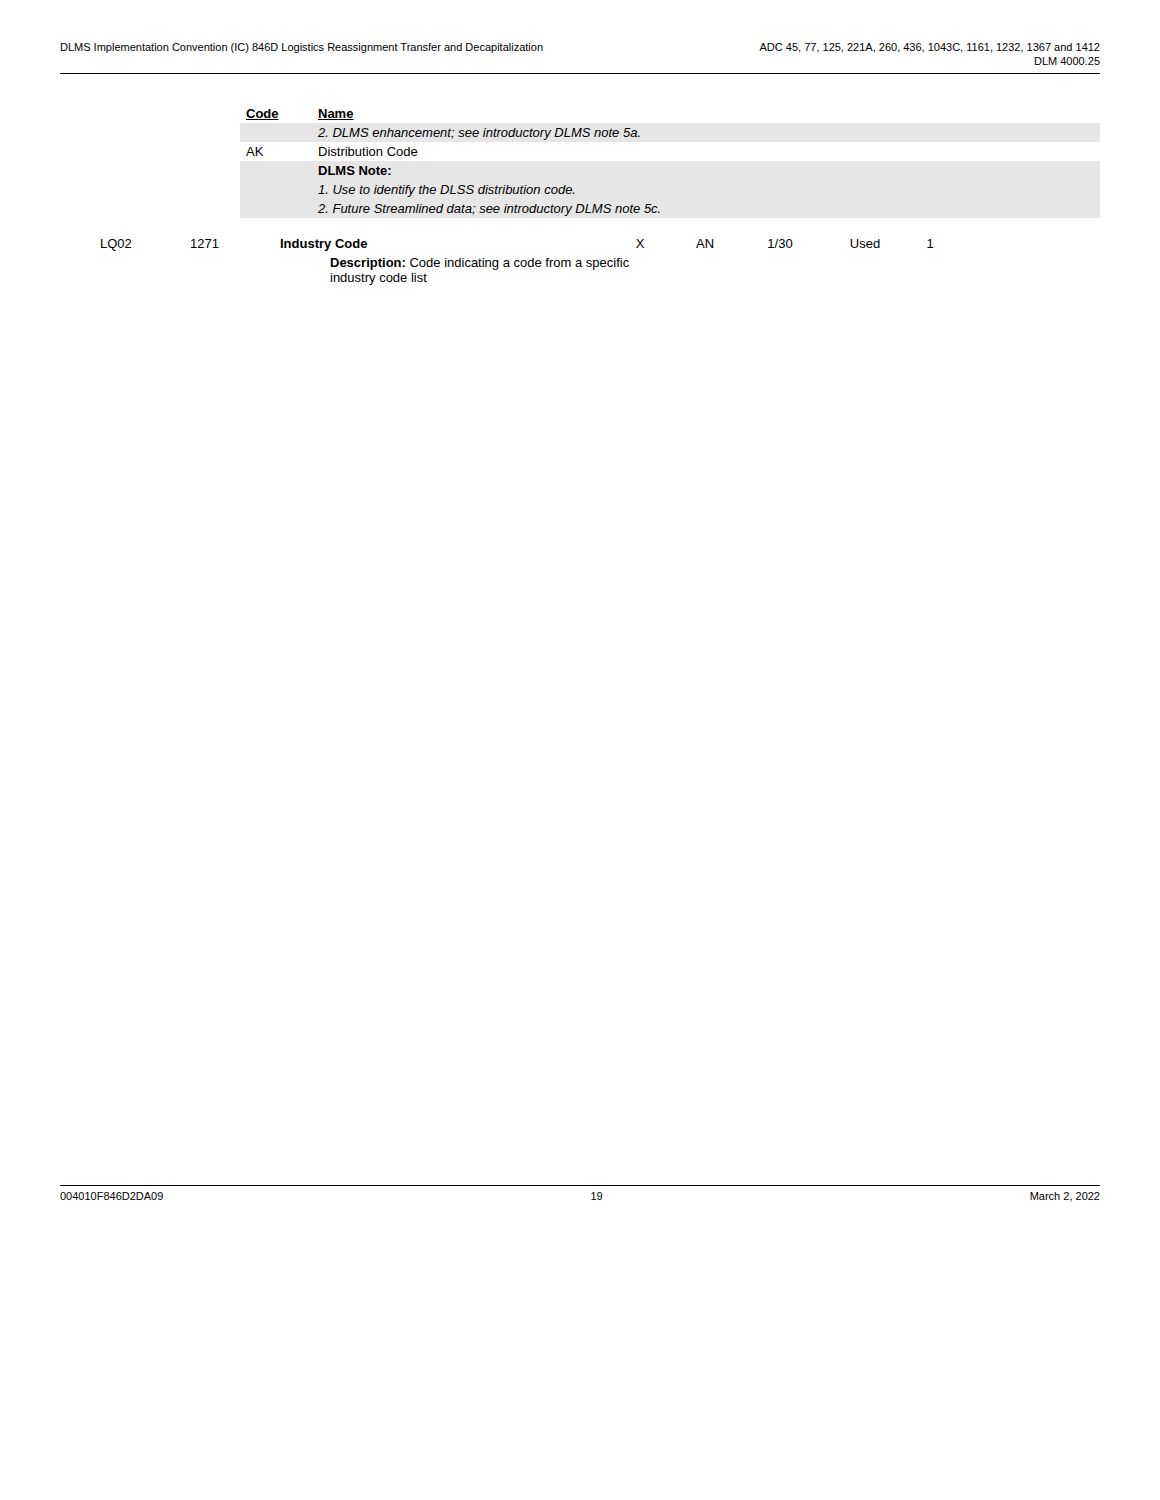DLMS Implementation Convention (IC) 846D Logistics Reassignment Transfer and Decapitalization
ADC 45, 77, 125, 221A, 260, 436, 1043C, 1161, 1232, 1367 and 1412
DLM 4000.25
| Code | Name |
| --- | --- |
| | 2. DLMS enhancement; see introductory DLMS note 5a. |
| AK | Distribution Code |
| | DLMS Note: |
| | 1. Use to identify the DLSS distribution code. |
| | 2. Future Streamlined data; see introductory DLMS note 5c. |
LQ02
1271
Industry Code
X
AN
1/30
Used
1
Description: Code indicating a code from a specific industry code list
004010F846D2DA09
19
March 2, 2022